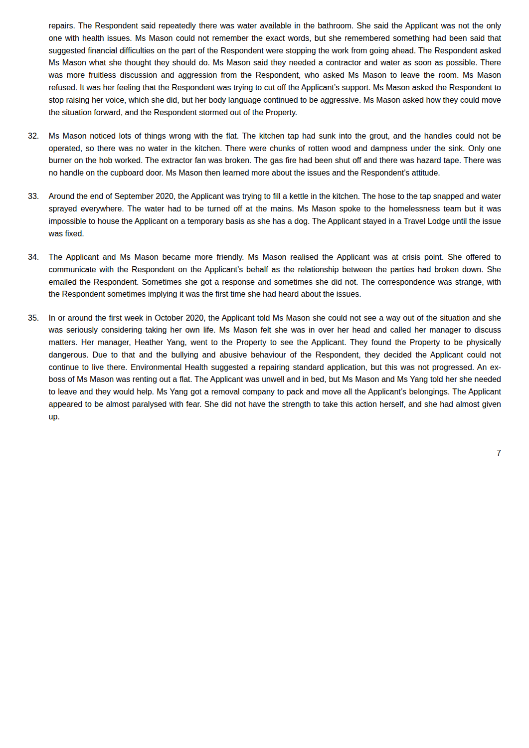repairs. The Respondent said repeatedly there was water available in the bathroom. She said the Applicant was not the only one with health issues. Ms Mason could not remember the exact words, but she remembered something had been said that suggested financial difficulties on the part of the Respondent were stopping the work from going ahead. The Respondent asked Ms Mason what she thought they should do. Ms Mason said they needed a contractor and water as soon as possible. There was more fruitless discussion and aggression from the Respondent, who asked Ms Mason to leave the room. Ms Mason refused. It was her feeling that the Respondent was trying to cut off the Applicant’s support. Ms Mason asked the Respondent to stop raising her voice, which she did, but her body language continued to be aggressive. Ms Mason asked how they could move the situation forward, and the Respondent stormed out of the Property.
Ms Mason noticed lots of things wrong with the flat. The kitchen tap had sunk into the grout, and the handles could not be operated, so there was no water in the kitchen. There were chunks of rotten wood and dampness under the sink. Only one burner on the hob worked. The extractor fan was broken. The gas fire had been shut off and there was hazard tape. There was no handle on the cupboard door. Ms Mason then learned more about the issues and the Respondent’s attitude.
Around the end of September 2020, the Applicant was trying to fill a kettle in the kitchen. The hose to the tap snapped and water sprayed everywhere. The water had to be turned off at the mains. Ms Mason spoke to the homelessness team but it was impossible to house the Applicant on a temporary basis as she has a dog. The Applicant stayed in a Travel Lodge until the issue was fixed.
The Applicant and Ms Mason became more friendly. Ms Mason realised the Applicant was at crisis point. She offered to communicate with the Respondent on the Applicant’s behalf as the relationship between the parties had broken down. She emailed the Respondent. Sometimes she got a response and sometimes she did not. The correspondence was strange, with the Respondent sometimes implying it was the first time she had heard about the issues.
In or around the first week in October 2020, the Applicant told Ms Mason she could not see a way out of the situation and she was seriously considering taking her own life. Ms Mason felt she was in over her head and called her manager to discuss matters. Her manager, Heather Yang, went to the Property to see the Applicant. They found the Property to be physically dangerous. Due to that and the bullying and abusive behaviour of the Respondent, they decided the Applicant could not continue to live there. Environmental Health suggested a repairing standard application, but this was not progressed. An ex-boss of Ms Mason was renting out a flat. The Applicant was unwell and in bed, but Ms Mason and Ms Yang told her she needed to leave and they would help. Ms Yang got a removal company to pack and move all the Applicant’s belongings. The Applicant appeared to be almost paralysed with fear. She did not have the strength to take this action herself, and she had almost given up.
7